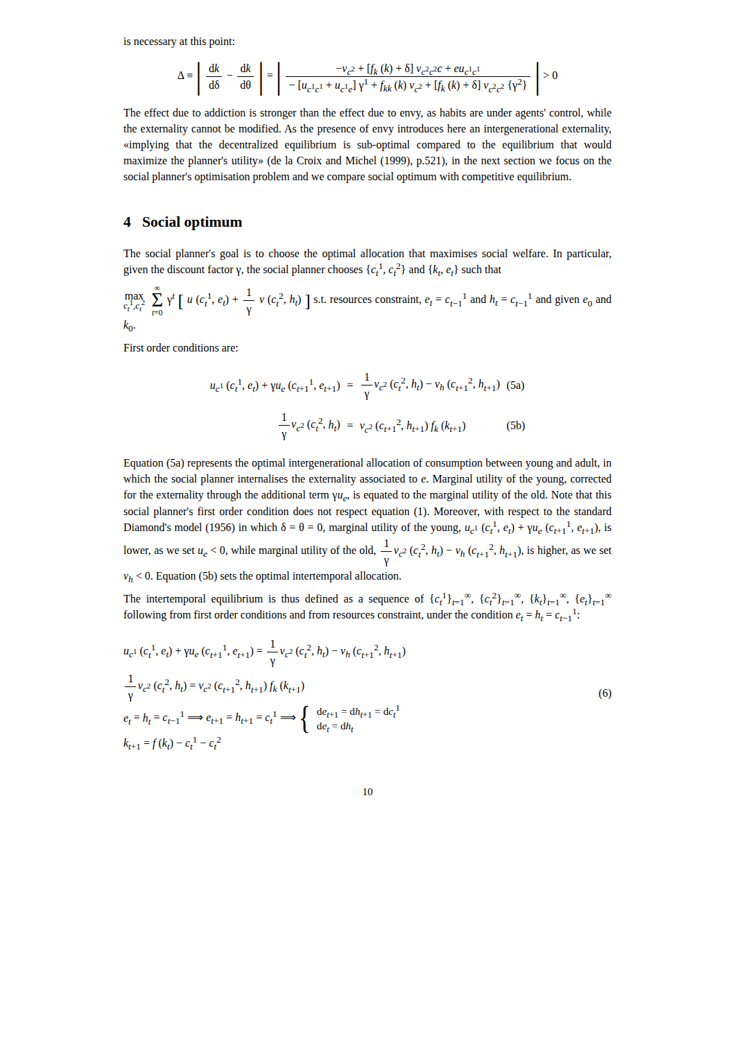is necessary at this point:
Δ ≡ | dk dδ − dk dθ | = | −vc2 + [fk (k) + δ] vc2c2c + euc1c1 − [uc1c1 + uc1e] γ1 + fkk (k) vc2 + [fk (k) + δ] vc2c2 {γ2} | > 0
The effect due to addiction is stronger than the effect due to envy, as habits are under agents' control, while the externality cannot be modified. As the presence of envy introduces here an intergenerational externality, «implying that the decentralized equilibrium is sub-optimal compared to the equilibrium that would maximize the planner's utility» (de la Croix and Michel (1999), p.521), in the next section we focus on the social planner's optimisation problem and we compare social optimum with competitive equilibrium.
4 Social optimum
The social planner's goal is to choose the optimal allocation that maximises social welfare. In particular, given the discount factor γ, the social planner chooses {ct1, ct2} and {kt, et} such that
max ct1,ct2 ∞Σt=0 γt [ u (ct1, et) + 1 γ v (ct2, ht) ] s.t. resources constraint, et = ct−11 and ht = ct−11 and given e0 and k0.
First order conditions are:
| u c 1 ( c t 1 , e t ) + γ u e ( c t +1 1 , e t +1 ) | = | 1 γ v c 2 ( c t 2 , h t ) − v h ( c t +1 2 , h t +1 ) | (5a) |
| 1 γ v c 2 ( c t 2 , h t ) | = | v c 2 ( c t +1 2 , h t +1 ) f k ( k t +1 ) | (5b) |
Equation (5a) represents the optimal intergenerational allocation of consumption between young and adult, in which the social planner internalises the externality associated to e. Marginal utility of the young, corrected for the externality through the additional term γue, is equated to the marginal utility of the old. Note that this social planner's first order condition does not respect equation (1). Moreover, with respect to the standard Diamond's model (1956) in which δ = θ = 0, marginal utility of the young, uc1 (ct1, et) + γue (ct+11, et+1), is lower, as we set ue < 0, while marginal utility of the old, 1 γ vc2 (ct2, ht) − vh (ct+12, ht+1), is higher, as we set vh < 0. Equation (5b) sets the optimal intertemporal allocation.
The intertemporal equilibrium is thus defined as a sequence of {ct1}t=1∞, {ct2}t=1∞, {kt}t=1∞, {et}t=1∞ following from first order conditions and from resources constraint, under the condition et = ht = ct−11:
uc1 (ct1, et) + γue (ct+11, et+1) = 1 γ vc2 (ct2, ht) − vh (ct+12, ht+1)
1 γ vc2 (ct2, ht) = vc2 (ct+12, ht+1) fk (kt+1)
et = ht = ct−11 ⟹ et+1 = ht+1 = ct1 ⟹ { det+1 = dht+1 = dct1
det = dht
kt+1 = f (kt) − ct1 − ct2
(6)
10